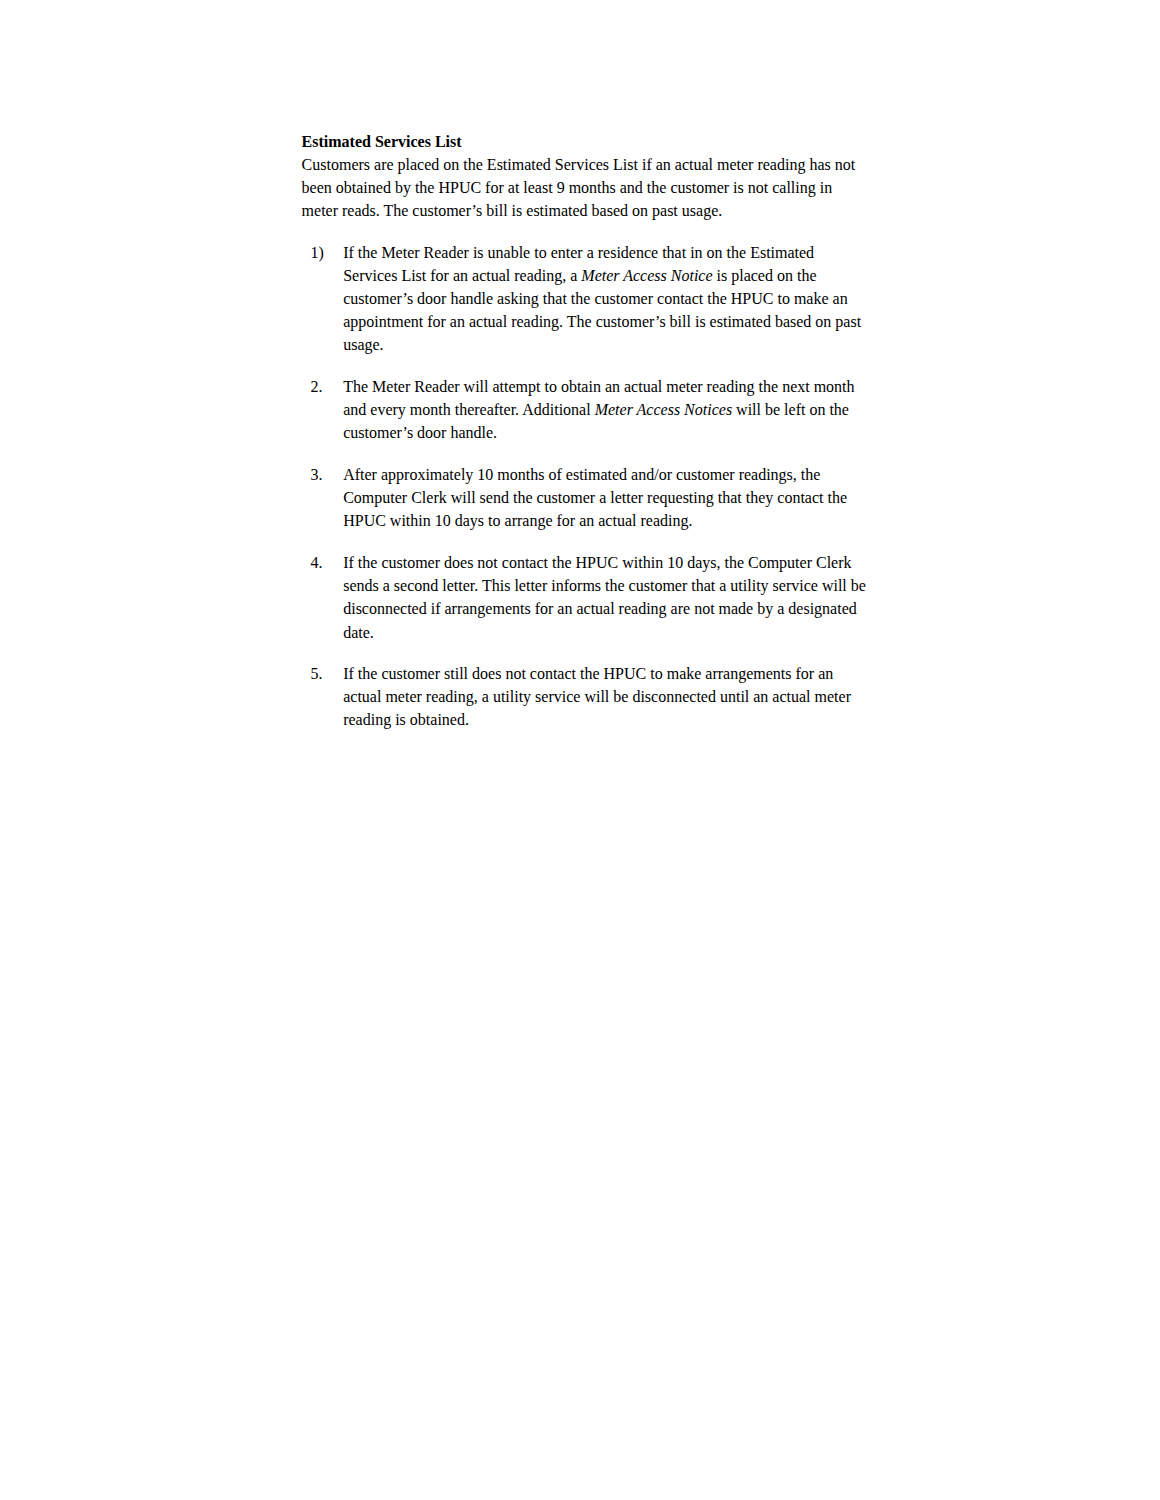Estimated Services List
Customers are placed on the Estimated Services List if an actual meter reading has not been obtained by the HPUC for at least 9 months and the customer is not calling in meter reads. The customer’s bill is estimated based on past usage.
1) If the Meter Reader is unable to enter a residence that in on the Estimated Services List for an actual reading, a Meter Access Notice is placed on the customer’s door handle asking that the customer contact the HPUC to make an appointment for an actual reading. The customer’s bill is estimated based on past usage.
2. The Meter Reader will attempt to obtain an actual meter reading the next month and every month thereafter. Additional Meter Access Notices will be left on the customer’s door handle.
3. After approximately 10 months of estimated and/or customer readings, the Computer Clerk will send the customer a letter requesting that they contact the HPUC within 10 days to arrange for an actual reading.
4. If the customer does not contact the HPUC within 10 days, the Computer Clerk sends a second letter. This letter informs the customer that a utility service will be disconnected if arrangements for an actual reading are not made by a designated date.
5. If the customer still does not contact the HPUC to make arrangements for an actual meter reading, a utility service will be disconnected until an actual meter reading is obtained.